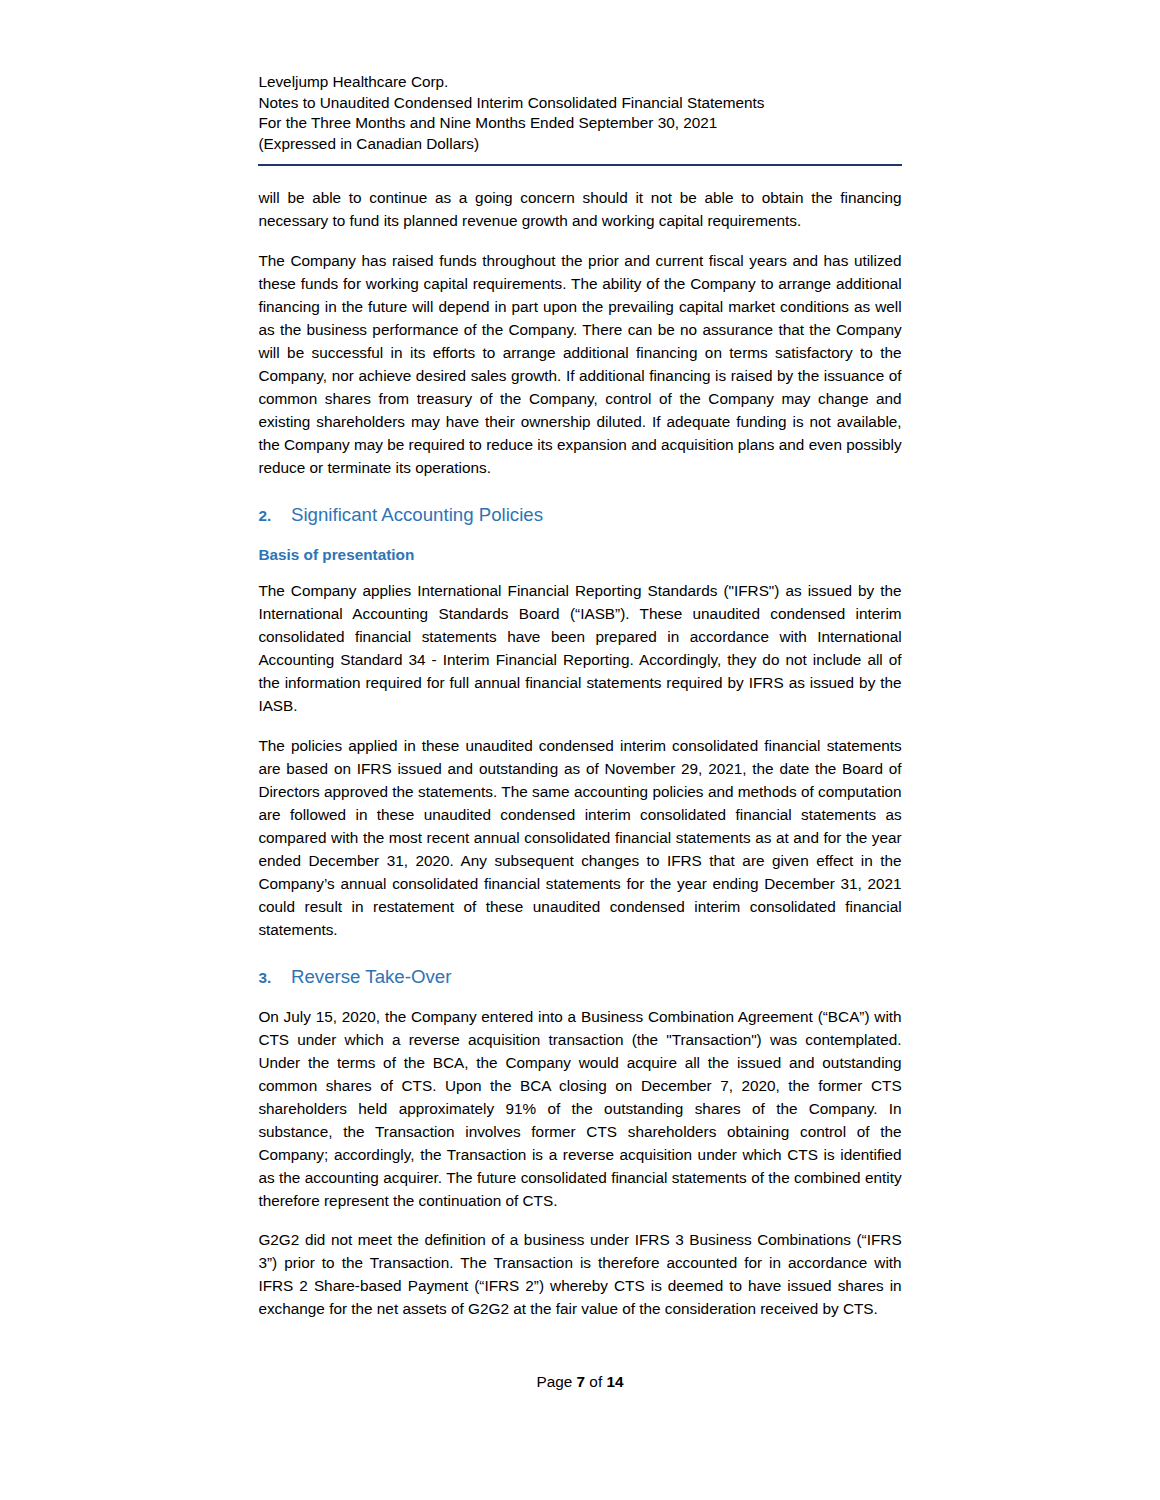Leveljump Healthcare Corp.
Notes to Unaudited Condensed Interim Consolidated Financial Statements
For the Three Months and Nine Months Ended September 30, 2021
(Expressed in Canadian Dollars)
will be able to continue as a going concern should it not be able to obtain the financing necessary to fund its planned revenue growth and working capital requirements.
The Company has raised funds throughout the prior and current fiscal years and has utilized these funds for working capital requirements. The ability of the Company to arrange additional financing in the future will depend in part upon the prevailing capital market conditions as well as the business performance of the Company. There can be no assurance that the Company will be successful in its efforts to arrange additional financing on terms satisfactory to the Company, nor achieve desired sales growth. If additional financing is raised by the issuance of common shares from treasury of the Company, control of the Company may change and existing shareholders may have their ownership diluted. If adequate funding is not available, the Company may be required to reduce its expansion and acquisition plans and even possibly reduce or terminate its operations.
2. Significant Accounting Policies
Basis of presentation
The Company applies International Financial Reporting Standards ("IFRS") as issued by the International Accounting Standards Board (“IASB”). These unaudited condensed interim consolidated financial statements have been prepared in accordance with International Accounting Standard 34 - Interim Financial Reporting. Accordingly, they do not include all of the information required for full annual financial statements required by IFRS as issued by the IASB.
The policies applied in these unaudited condensed interim consolidated financial statements are based on IFRS issued and outstanding as of November 29, 2021, the date the Board of Directors approved the statements. The same accounting policies and methods of computation are followed in these unaudited condensed interim consolidated financial statements as compared with the most recent annual consolidated financial statements as at and for the year ended December 31, 2020. Any subsequent changes to IFRS that are given effect in the Company’s annual consolidated financial statements for the year ending December 31, 2021 could result in restatement of these unaudited condensed interim consolidated financial statements.
3. Reverse Take-Over
On July 15, 2020, the Company entered into a Business Combination Agreement (“BCA”) with CTS under which a reverse acquisition transaction (the "Transaction") was contemplated. Under the terms of the BCA, the Company would acquire all the issued and outstanding common shares of CTS. Upon the BCA closing on December 7, 2020, the former CTS shareholders held approximately 91% of the outstanding shares of the Company. In substance, the Transaction involves former CTS shareholders obtaining control of the Company; accordingly, the Transaction is a reverse acquisition under which CTS is identified as the accounting acquirer. The future consolidated financial statements of the combined entity therefore represent the continuation of CTS.
G2G2 did not meet the definition of a business under IFRS 3 Business Combinations (“IFRS 3”) prior to the Transaction. The Transaction is therefore accounted for in accordance with IFRS 2 Share-based Payment (“IFRS 2”) whereby CTS is deemed to have issued shares in exchange for the net assets of G2G2 at the fair value of the consideration received by CTS.
Page 7 of 14